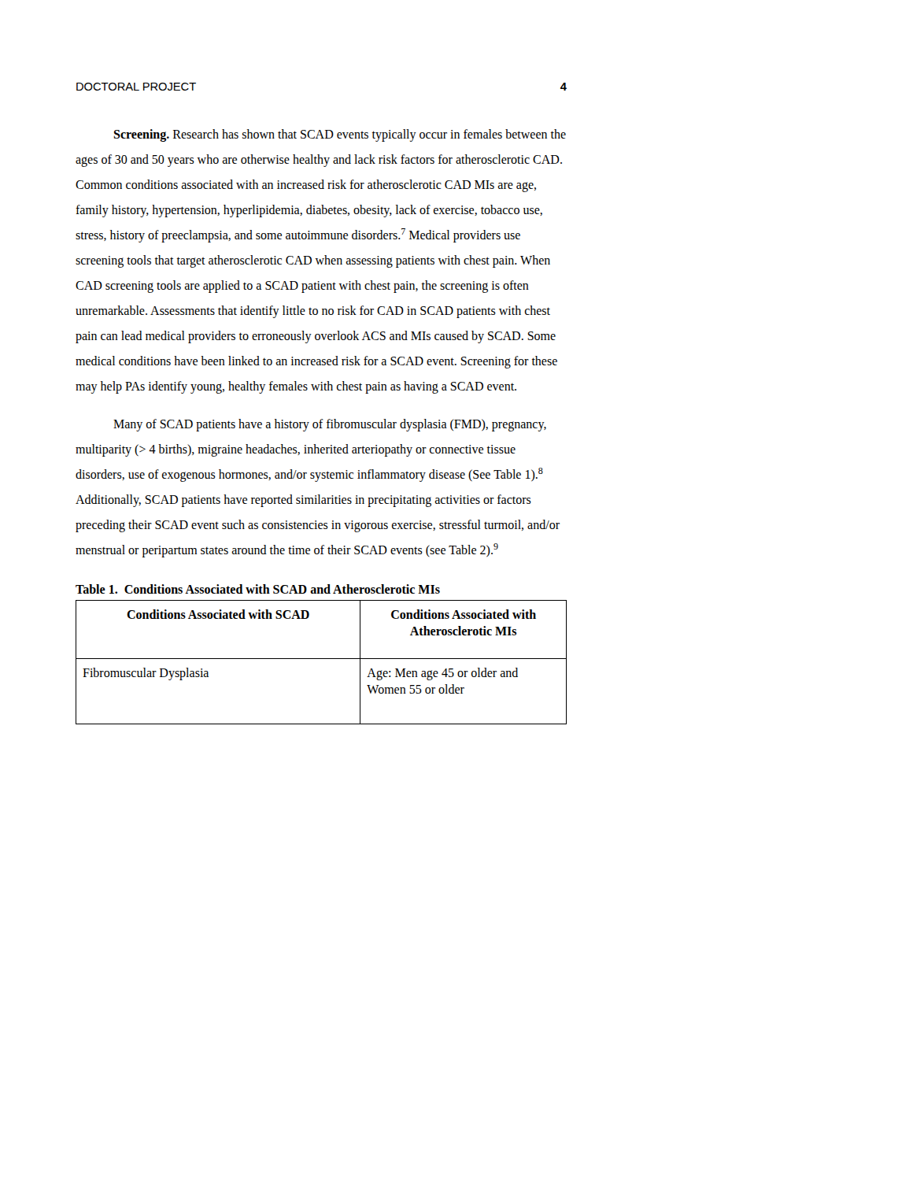DOCTORAL PROJECT 4
Screening. Research has shown that SCAD events typically occur in females between the ages of 30 and 50 years who are otherwise healthy and lack risk factors for atherosclerotic CAD. Common conditions associated with an increased risk for atherosclerotic CAD MIs are age, family history, hypertension, hyperlipidemia, diabetes, obesity, lack of exercise, tobacco use, stress, history of preeclampsia, and some autoimmune disorders.7 Medical providers use screening tools that target atherosclerotic CAD when assessing patients with chest pain. When CAD screening tools are applied to a SCAD patient with chest pain, the screening is often unremarkable. Assessments that identify little to no risk for CAD in SCAD patients with chest pain can lead medical providers to erroneously overlook ACS and MIs caused by SCAD. Some medical conditions have been linked to an increased risk for a SCAD event. Screening for these may help PAs identify young, healthy females with chest pain as having a SCAD event.
Many of SCAD patients have a history of fibromuscular dysplasia (FMD), pregnancy, multiparity (> 4 births), migraine headaches, inherited arteriopathy or connective tissue disorders, use of exogenous hormones, and/or systemic inflammatory disease (See Table 1).8 Additionally, SCAD patients have reported similarities in precipitating activities or factors preceding their SCAD event such as consistencies in vigorous exercise, stressful turmoil, and/or menstrual or peripartum states around the time of their SCAD events (see Table 2).9
Table 1. Conditions Associated with SCAD and Atherosclerotic MIs
| Conditions Associated with SCAD | Conditions Associated with Atherosclerotic MIs |
| --- | --- |
| Fibromuscular Dysplasia | Age: Men age 45 or older and Women 55 or older |